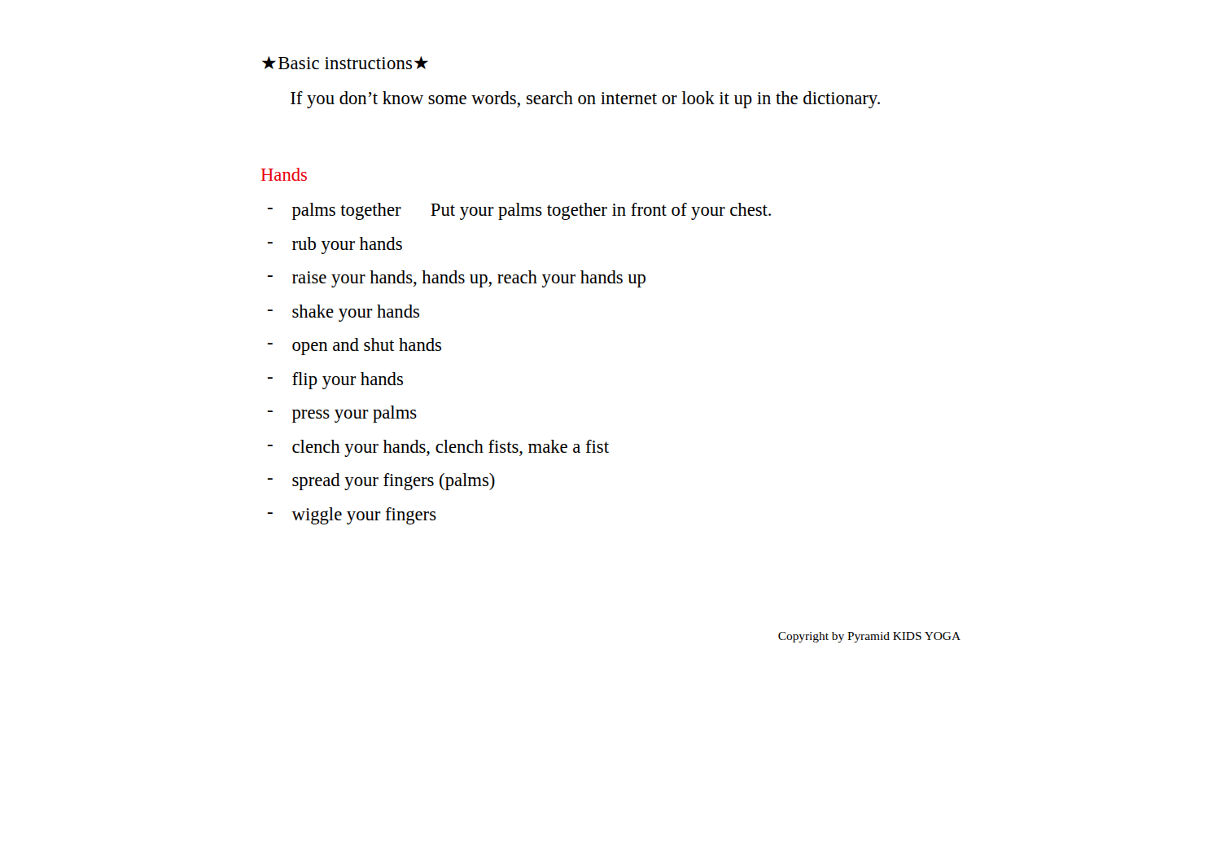★Basic instructions★
If you don’t know some words, search on internet or look it up in the dictionary.
Hands
palms together Put your palms together in front of your chest.
rub your hands
raise your hands, hands up, reach your hands up
shake your hands
open and shut hands
flip your hands
press your palms
clench your hands, clench fists, make a fist
spread your fingers (palms)
wiggle your fingers
Copyright by Pyramid KIDS YOGA